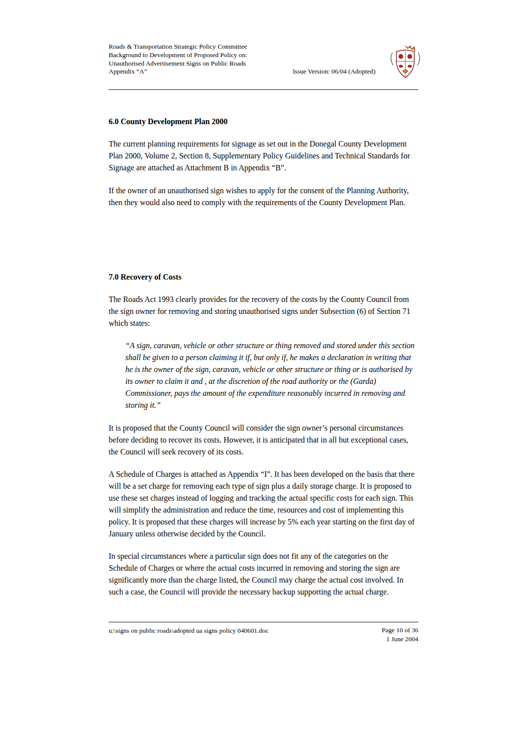Roads & Transportation Strategic Policy Committee Background to Development of Proposed Policy on: Unauthorised Advertisement Signs on Public Roads Appendix “A”Issue Version: 06/04 (Adopted)
6.0 County Development Plan 2000
The current planning requirements for signage as set out in the Donegal County Development Plan 2000, Volume 2, Section 8, Supplementary Policy Guidelines and Technical Standards for Signage are attached as Attachment B in Appendix “B”.
If the owner of an unauthorised sign wishes to apply for the consent of the Planning Authority, then they would also need to comply with the requirements of the County Development Plan.
7.0 Recovery of Costs
The Roads Act 1993 clearly provides for the recovery of the costs by the County Council from the sign owner for removing and storing unauthorised signs under Subsection (6) of Section 71 which states:
“A sign, caravan, vehicle or other structure or thing removed and stored under this section shall be given to a person claiming it if, but only if, he makes a declaration in writing that he is the owner of the sign, caravan, vehicle or other structure or thing or is authorised by its owner to claim it and , at the discretion of the road authority or the (Garda) Commissioner, pays the amount of the expenditure reasonably incurred in removing and storing it.”
It is proposed that the County Council will consider the sign owner’s personal circumstances before deciding to recover its costs. However, it is anticipated that in all but exceptional cases, the Council will seek recovery of its costs.
A Schedule of Charges is attached as Appendix “I”. It has been developed on the basis that there will be a set charge for removing each type of sign plus a daily storage charge. It is proposed to use these set charges instead of logging and tracking the actual specific costs for each sign. This will simplify the administration and reduce the time, resources and cost of implementing this policy. It is proposed that these charges will increase by 5% each year starting on the first day of January unless otherwise decided by the Council.
In special circumstances where a particular sign does not fit any of the categories on the Schedule of Charges or where the actual costs incurred in removing and storing the sign are significantly more than the charge listed, the Council may charge the actual cost involved. In such a case, the Council will provide the necessary backup supporting the actual charge.
u:\signs on public roads\adopted ua signs policy 040601.doc
Page 10 of 36
1 June 2004